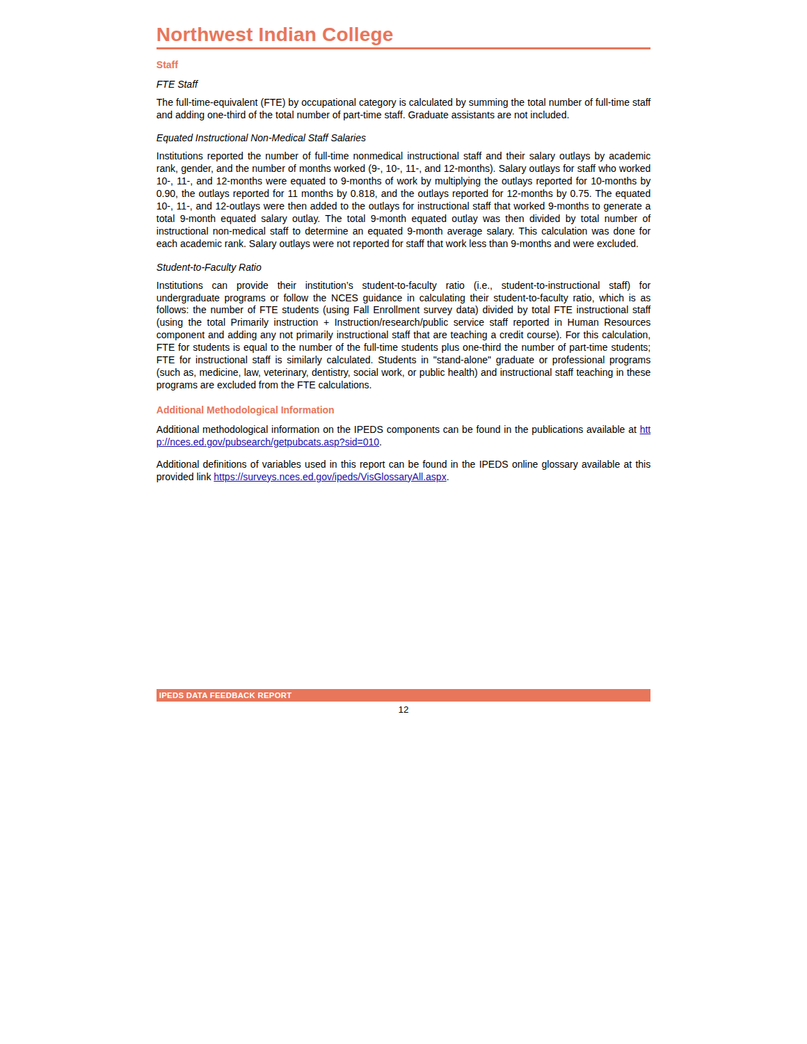Northwest Indian College
Staff
FTE Staff
The full-time-equivalent (FTE) by occupational category is calculated by summing the total number of full-time staff and adding one-third of the total number of part-time staff. Graduate assistants are not included.
Equated Instructional Non-Medical Staff Salaries
Institutions reported the number of full-time nonmedical instructional staff and their salary outlays by academic rank, gender, and the number of months worked (9-, 10-, 11-, and 12-months). Salary outlays for staff who worked 10-, 11-, and 12-months were equated to 9-months of work by multiplying the outlays reported for 10-months by 0.90, the outlays reported for 11 months by 0.818, and the outlays reported for 12-months by 0.75. The equated 10-, 11-, and 12-outlays were then added to the outlays for instructional staff that worked 9-months to generate a total 9-month equated salary outlay. The total 9-month equated outlay was then divided by total number of instructional non-medical staff to determine an equated 9-month average salary. This calculation was done for each academic rank. Salary outlays were not reported for staff that work less than 9-months and were excluded.
Student-to-Faculty Ratio
Institutions can provide their institution’s student-to-faculty ratio (i.e., student-to-instructional staff) for undergraduate programs or follow the NCES guidance in calculating their student-to-faculty ratio, which is as follows: the number of FTE students (using Fall Enrollment survey data) divided by total FTE instructional staff (using the total Primarily instruction + Instruction/research/public service staff reported in Human Resources component and adding any not primarily instructional staff that are teaching a credit course). For this calculation, FTE for students is equal to the number of the full-time students plus one-third the number of part-time students; FTE for instructional staff is similarly calculated. Students in "stand-alone" graduate or professional programs (such as, medicine, law, veterinary, dentistry, social work, or public health) and instructional staff teaching in these programs are excluded from the FTE calculations.
Additional Methodological Information
Additional methodological information on the IPEDS components can be found in the publications available at http://nces.ed.gov/pubsearch/getpubcats.asp?sid=010.
Additional definitions of variables used in this report can be found in the IPEDS online glossary available at this provided link https://surveys.nces.ed.gov/ipeds/VisGlossaryAll.aspx.
IPEDS DATA FEEDBACK REPORT
12